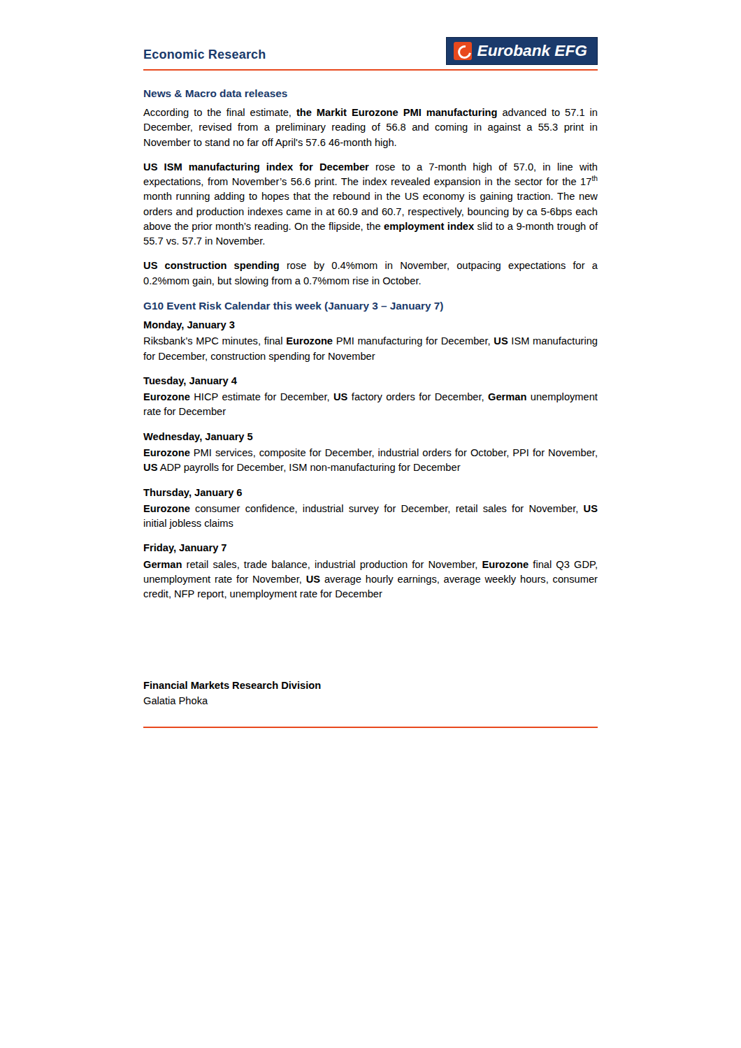Economic Research
Eurobank EFG
News & Macro data releases
According to the final estimate, the Markit Eurozone PMI manufacturing advanced to 57.1 in December, revised from a preliminary reading of 56.8 and coming in against a 55.3 print in November to stand no far off April's 57.6 46-month high.
US ISM manufacturing index for December rose to a 7-month high of 57.0, in line with expectations, from November’s 56.6 print. The index revealed expansion in the sector for the 17th month running adding to hopes that the rebound in the US economy is gaining traction. The new orders and production indexes came in at 60.9 and 60.7, respectively, bouncing by ca 5-6bps each above the prior month’s reading. On the flipside, the employment index slid to a 9-month trough of 55.7 vs. 57.7 in November.
US construction spending rose by 0.4%mom in November, outpacing expectations for a 0.2%mom gain, but slowing from a 0.7%mom rise in October.
G10 Event Risk Calendar this week (January 3 – January 7)
Monday, January 3
Riksbank’s MPC minutes, final Eurozone PMI manufacturing for December, US ISM manufacturing for December, construction spending for November
Tuesday, January 4
Eurozone HICP estimate for December, US factory orders for December, German unemployment rate for December
Wednesday, January 5
Eurozone PMI services, composite for December, industrial orders for October, PPI for November, US ADP payrolls for December, ISM non-manufacturing for December
Thursday, January 6
Eurozone consumer confidence, industrial survey for December, retail sales for November, US initial jobless claims
Friday, January 7
German retail sales, trade balance, industrial production for November, Eurozone final Q3 GDP, unemployment rate for November, US average hourly earnings, average weekly hours, consumer credit, NFP report, unemployment rate for December
Financial Markets Research Division
Galatia Phoka